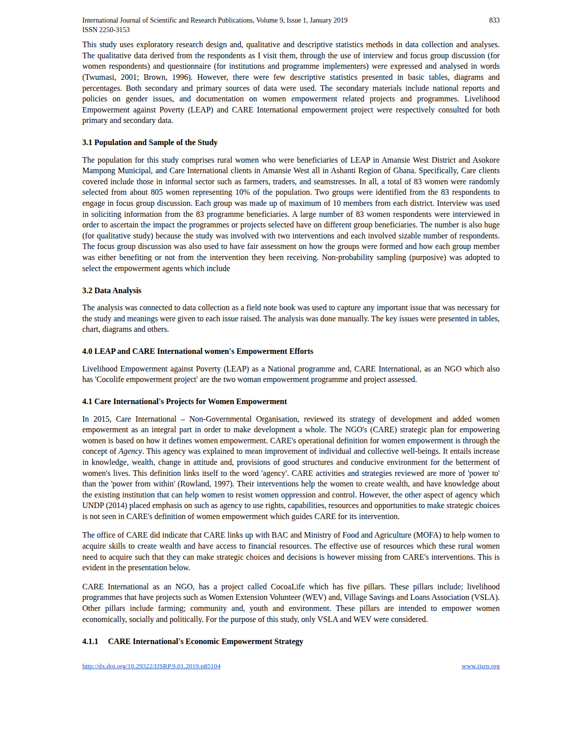International Journal of Scientific and Research Publications, Volume 9, Issue 1, January 2019 833
ISSN 2250-3153
This study uses exploratory research design and, qualitative and descriptive statistics methods in data collection and analyses. The qualitative data derived from the respondents as I visit them, through the use of interview and focus group discussion (for women respondents) and questionnaire (for institutions and programme implementers) were expressed and analysed in words (Twumasi, 2001; Brown, 1996). However, there were few descriptive statistics presented in basic tables, diagrams and percentages. Both secondary and primary sources of data were used. The secondary materials include national reports and policies on gender issues, and documentation on women empowerment related projects and programmes. Livelihood Empowerment against Poverty (LEAP) and CARE International empowerment project were respectively consulted for both primary and secondary data.
3.1 Population and Sample of the Study
The population for this study comprises rural women who were beneficiaries of LEAP in Amansie West District and Asokore Mampong Municipal, and Care International clients in Amansie West all in Ashanti Region of Ghana. Specifically, Care clients covered include those in informal sector such as farmers, traders, and seamstresses. In all, a total of 83 women were randomly selected from about 805 women representing 10% of the population. Two groups were identified from the 83 respondents to engage in focus group discussion. Each group was made up of maximum of 10 members from each district. Interview was used in soliciting information from the 83 programme beneficiaries. A large number of 83 women respondents were interviewed in order to ascertain the impact the programmes or projects selected have on different group beneficiaries. The number is also huge (for qualitative study) because the study was involved with two interventions and each involved sizable number of respondents. The focus group discussion was also used to have fair assessment on how the groups were formed and how each group member was either benefiting or not from the intervention they been receiving. Non-probability sampling (purposive) was adopted to select the empowerment agents which include
3.2 Data Analysis
The analysis was connected to data collection as a field note book was used to capture any important issue that was necessary for the study and meanings were given to each issue raised. The analysis was done manually. The key issues were presented in tables, chart, diagrams and others.
4.0 LEAP and CARE International women's Empowerment Efforts
Livelihood Empowerment against Poverty (LEAP) as a National programme and, CARE International, as an NGO which also has 'Cocolife empowerment project' are the two woman empowerment programme and project assessed.
4.1 Care International's Projects for Women Empowerment
In 2015, Care International – Non-Governmental Organisation, reviewed its strategy of development and added women empowerment as an integral part in order to make development a whole. The NGO's (CARE) strategic plan for empowering women is based on how it defines women empowerment. CARE's operational definition for women empowerment is through the concept of Agency. This agency was explained to mean improvement of individual and collective well-beings. It entails increase in knowledge, wealth, change in attitude and, provisions of good structures and conducive environment for the betterment of women's lives. This definition links itself to the word 'agency'. CARE activities and strategies reviewed are more of 'power to' than the 'power from within' (Rowland, 1997). Their interventions help the women to create wealth, and have knowledge about the existing institution that can help women to resist women oppression and control. However, the other aspect of agency which UNDP (2014) placed emphasis on such as agency to use rights, capabilities, resources and opportunities to make strategic choices is not seen in CARE's definition of women empowerment which guides CARE for its intervention.
The office of CARE did indicate that CARE links up with BAC and Ministry of Food and Agriculture (MOFA) to help women to acquire skills to create wealth and have access to financial resources. The effective use of resources which these rural women need to acquire such that they can make strategic choices and decisions is however missing from CARE's interventions. This is evident in the presentation below.
CARE International as an NGO, has a project called CocoaLife which has five pillars. These pillars include; livelihood programmes that have projects such as Women Extension Volunteer (WEV) and, Village Savings and Loans Association (VSLA). Other pillars include farming; community and, youth and environment. These pillars are intended to empower women economically, socially and politically. For the purpose of this study, only VSLA and WEV were considered.
4.1.1 CARE International's Economic Empowerment Strategy
http://dx.doi.org/10.29322/IJSRP.9.01.2019.p85104 www.ijsrp.org